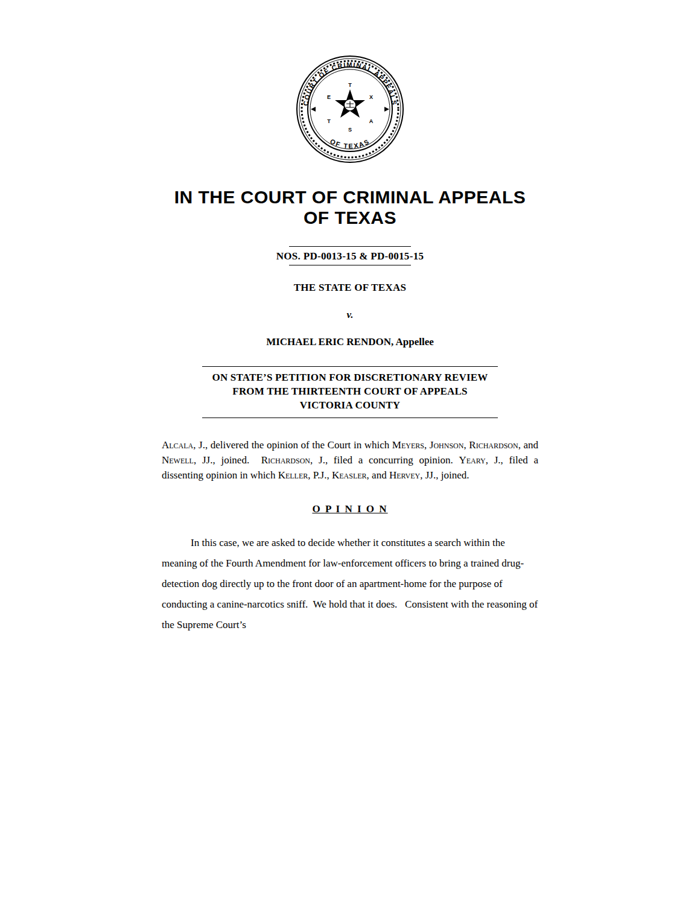COURT OF CRIMINAL APPEALS OF TEXAS T E X T A S
IN THE COURT OF CRIMINAL APPEALS
OF TEXAS
NOS. PD-0013-15 & PD-0015-15
THE STATE OF TEXAS
v.
MICHAEL ERIC RENDON, Appellee
ON STATE’S PETITION FOR DISCRETIONARY REVIEW
FROM THE THIRTEENTH COURT OF APPEALS
VICTORIA COUNTY
Alcala, J., delivered the opinion of the Court in which Meyers, Johnson, Richardson, and Newell, JJ., joined. Richardson, J., filed a concurring opinion. Yeary, J., filed a dissenting opinion in which Keller, P.J., Keasler, and Hervey, JJ., joined.
O P I N I O N
In this case, we are asked to decide whether it constitutes a search within the meaning of the Fourth Amendment for law-enforcement officers to bring a trained drug-detection dog directly up to the front door of an apartment-home for the purpose of conducting a canine-narcotics sniff. We hold that it does. Consistent with the reasoning of the Supreme Court’s